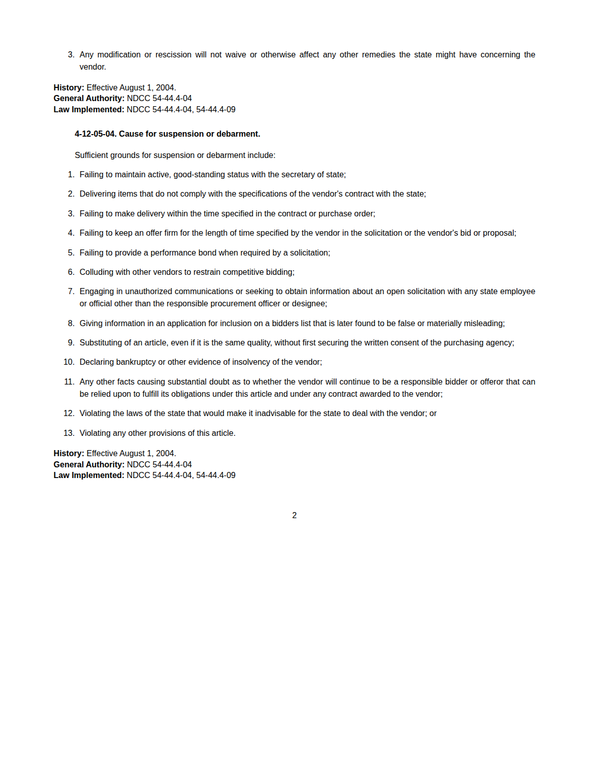3. Any modification or rescission will not waive or otherwise affect any other remedies the state might have concerning the vendor.
History: Effective August 1, 2004.
General Authority: NDCC 54-44.4-04
Law Implemented: NDCC 54-44.4-04, 54-44.4-09
4-12-05-04. Cause for suspension or debarment.
Sufficient grounds for suspension or debarment include:
1. Failing to maintain active, good-standing status with the secretary of state;
2. Delivering items that do not comply with the specifications of the vendor's contract with the state;
3. Failing to make delivery within the time specified in the contract or purchase order;
4. Failing to keep an offer firm for the length of time specified by the vendor in the solicitation or the vendor's bid or proposal;
5. Failing to provide a performance bond when required by a solicitation;
6. Colluding with other vendors to restrain competitive bidding;
7. Engaging in unauthorized communications or seeking to obtain information about an open solicitation with any state employee or official other than the responsible procurement officer or designee;
8. Giving information in an application for inclusion on a bidders list that is later found to be false or materially misleading;
9. Substituting of an article, even if it is the same quality, without first securing the written consent of the purchasing agency;
10. Declaring bankruptcy or other evidence of insolvency of the vendor;
11. Any other facts causing substantial doubt as to whether the vendor will continue to be a responsible bidder or offeror that can be relied upon to fulfill its obligations under this article and under any contract awarded to the vendor;
12. Violating the laws of the state that would make it inadvisable for the state to deal with the vendor; or
13. Violating any other provisions of this article.
History: Effective August 1, 2004.
General Authority: NDCC 54-44.4-04
Law Implemented: NDCC 54-44.4-04, 54-44.4-09
2